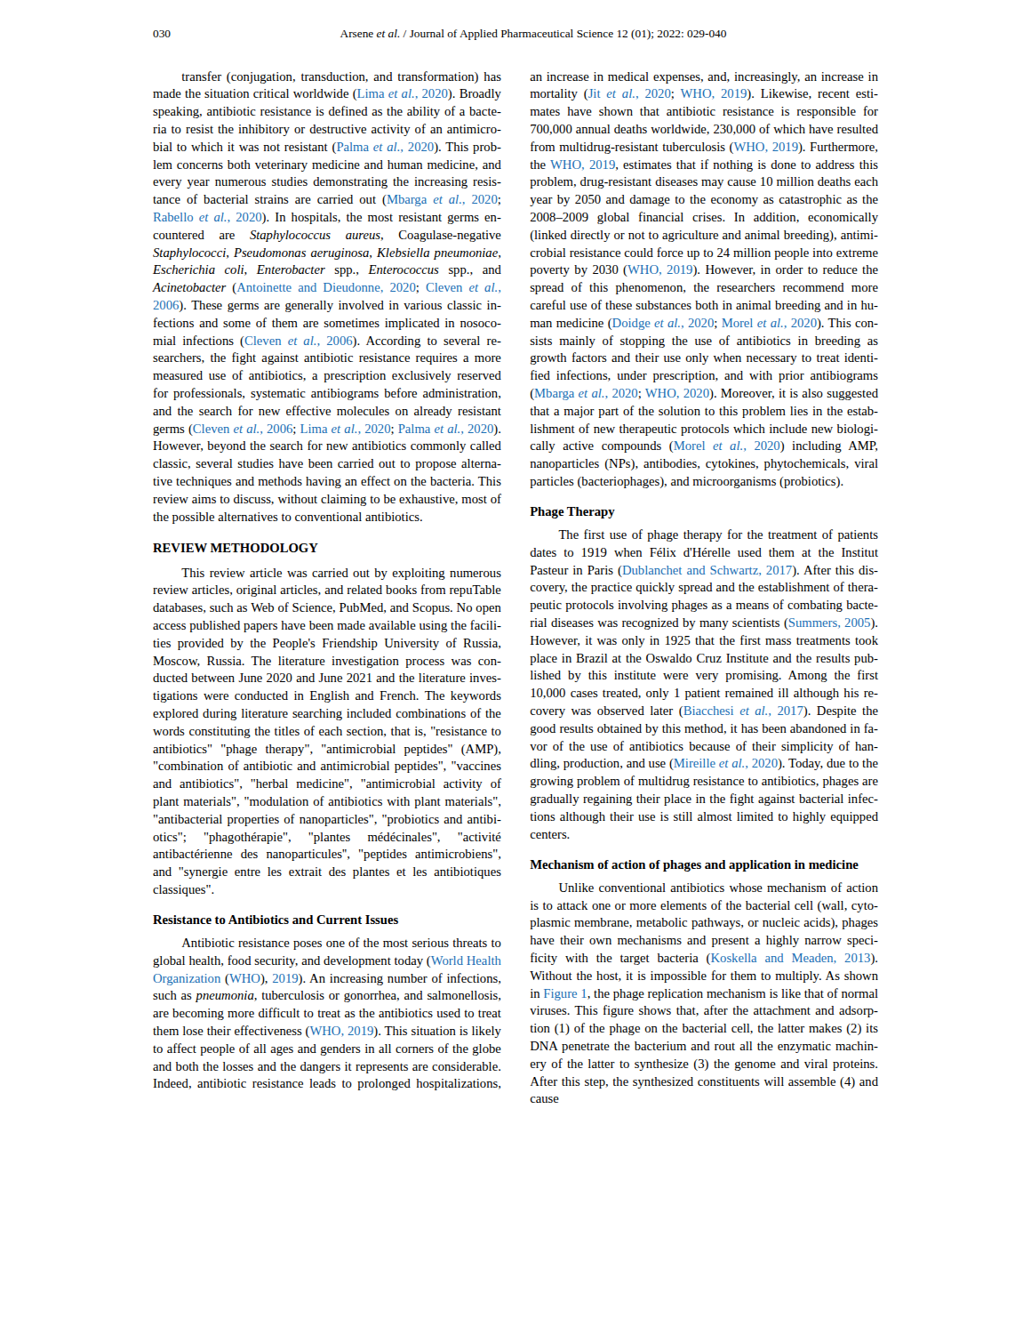030 Arsene et al. / Journal of Applied Pharmaceutical Science 12 (01); 2022: 029-040
transfer (conjugation, transduction, and transformation) has made the situation critical worldwide (Lima et al., 2020). Broadly speaking, antibiotic resistance is defined as the ability of a bacteria to resist the inhibitory or destructive activity of an antimicrobial to which it was not resistant (Palma et al., 2020). This problem concerns both veterinary medicine and human medicine, and every year numerous studies demonstrating the increasing resistance of bacterial strains are carried out (Mbarga et al., 2020; Rabello et al., 2020). In hospitals, the most resistant germs encountered are Staphylococcus aureus, Coagulase-negative Staphylococci, Pseudomonas aeruginosa, Klebsiella pneumoniae, Escherichia coli, Enterobacter spp., Enterococcus spp., and Acinetobacter (Antoinette and Dieudonne, 2020; Cleven et al., 2006). These germs are generally involved in various classic infections and some of them are sometimes implicated in nosocomial infections (Cleven et al., 2006). According to several researchers, the fight against antibiotic resistance requires a more measured use of antibiotics, a prescription exclusively reserved for professionals, systematic antibiograms before administration, and the search for new effective molecules on already resistant germs (Cleven et al., 2006; Lima et al., 2020; Palma et al., 2020). However, beyond the search for new antibiotics commonly called classic, several studies have been carried out to propose alternative techniques and methods having an effect on the bacteria. This review aims to discuss, without claiming to be exhaustive, most of the possible alternatives to conventional antibiotics.
REVIEW METHODOLOGY
This review article was carried out by exploiting numerous review articles, original articles, and related books from repuTable databases, such as Web of Science, PubMed, and Scopus. No open access published papers have been made available using the facilities provided by the People's Friendship University of Russia, Moscow, Russia. The literature investigation process was conducted between June 2020 and June 2021 and the literature investigations were conducted in English and French. The keywords explored during literature searching included combinations of the words constituting the titles of each section, that is, "resistance to antibiotics" "phage therapy", "antimicrobial peptides" (AMP), "combination of antibiotic and antimicrobial peptides", "vaccines and antibiotics", "herbal medicine", "antimicrobial activity of plant materials", "modulation of antibiotics with plant materials", "antibacterial properties of nanoparticles", "probiotics and antibiotics"; "phagothérapie", "plantes médécinales", "activité antibactérienne des nanoparticules'', "peptides antimicrobiens", and "synergie entre les extrait des plantes et les antibiotiques classiques".
Resistance to Antibiotics and Current Issues
Antibiotic resistance poses one of the most serious threats to global health, food security, and development today (World Health Organization (WHO), 2019). An increasing number of infections, such as pneumonia, tuberculosis or gonorrhea, and salmonellosis, are becoming more difficult to treat as the antibiotics used to treat them lose their effectiveness (WHO, 2019). This situation is likely to affect people of all ages and genders in all corners of the globe and both the losses and the dangers it represents are considerable. Indeed, antibiotic resistance leads to prolonged hospitalizations, an increase in medical expenses, and, increasingly, an increase in mortality (Jit et al., 2020; WHO, 2019). Likewise, recent estimates have shown that antibiotic resistance is responsible for 700,000 annual deaths worldwide, 230,000 of which have resulted from multidrug-resistant tuberculosis (WHO, 2019). Furthermore, the WHO, 2019, estimates that if nothing is done to address this problem, drug-resistant diseases may cause 10 million deaths each year by 2050 and damage to the economy as catastrophic as the 2008–2009 global financial crises. In addition, economically (linked directly or not to agriculture and animal breeding), antimicrobial resistance could force up to 24 million people into extreme poverty by 2030 (WHO, 2019). However, in order to reduce the spread of this phenomenon, the researchers recommend more careful use of these substances both in animal breeding and in human medicine (Doidge et al., 2020; Morel et al., 2020). This consists mainly of stopping the use of antibiotics in breeding as growth factors and their use only when necessary to treat identified infections, under prescription, and with prior antibiograms (Mbarga et al., 2020; WHO, 2020). Moreover, it is also suggested that a major part of the solution to this problem lies in the establishment of new therapeutic protocols which include new biologically active compounds (Morel et al., 2020) including AMP, nanoparticles (NPs), antibodies, cytokines, phytochemicals, viral particles (bacteriophages), and microorganisms (probiotics).
Phage Therapy
The first use of phage therapy for the treatment of patients dates to 1919 when Félix d'Hérelle used them at the Institut Pasteur in Paris (Dublanchet and Schwartz, 2017). After this discovery, the practice quickly spread and the establishment of therapeutic protocols involving phages as a means of combating bacterial diseases was recognized by many scientists (Summers, 2005). However, it was only in 1925 that the first mass treatments took place in Brazil at the Oswaldo Cruz Institute and the results published by this institute were very promising. Among the first 10,000 cases treated, only 1 patient remained ill although his recovery was observed later (Biacchesi et al., 2017). Despite the good results obtained by this method, it has been abandoned in favor of the use of antibiotics because of their simplicity of handling, production, and use (Mireille et al., 2020). Today, due to the growing problem of multidrug resistance to antibiotics, phages are gradually regaining their place in the fight against bacterial infections although their use is still almost limited to highly equipped centers.
Mechanism of action of phages and application in medicine
Unlike conventional antibiotics whose mechanism of action is to attack one or more elements of the bacterial cell (wall, cytoplasmic membrane, metabolic pathways, or nucleic acids), phages have their own mechanisms and present a highly narrow specificity with the target bacteria (Koskella and Meaden, 2013). Without the host, it is impossible for them to multiply. As shown in Figure 1, the phage replication mechanism is like that of normal viruses. This figure shows that, after the attachment and adsorption (1) of the phage on the bacterial cell, the latter makes (2) its DNA penetrate the bacterium and rout all the enzymatic machinery of the latter to synthesize (3) the genome and viral proteins. After this step, the synthesized constituents will assemble (4) and cause